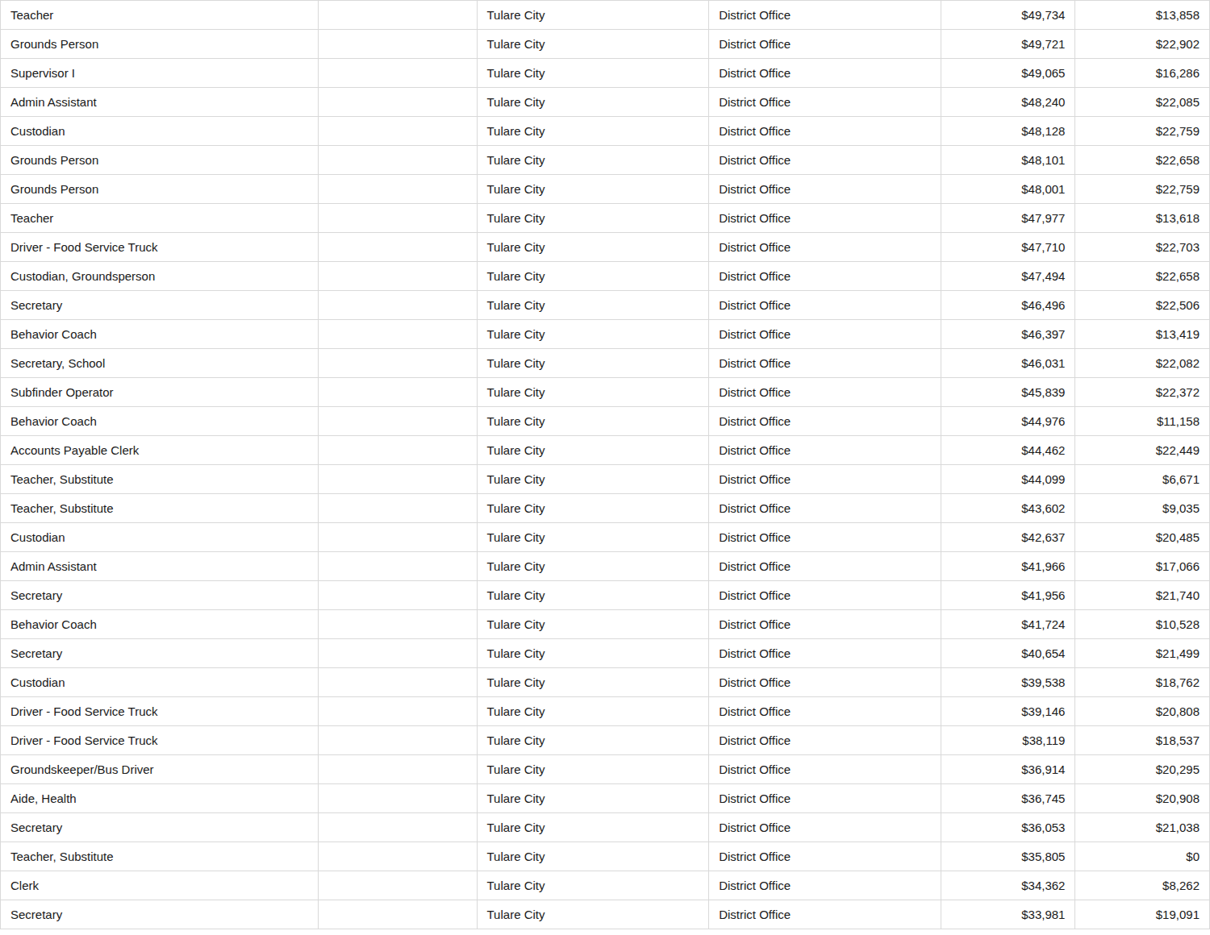| Teacher | | Tulare City | District Office | $49,734 | $13,858 |
| Grounds Person | | Tulare City | District Office | $49,721 | $22,902 |
| Supervisor I | | Tulare City | District Office | $49,065 | $16,286 |
| Admin Assistant | | Tulare City | District Office | $48,240 | $22,085 |
| Custodian | | Tulare City | District Office | $48,128 | $22,759 |
| Grounds Person | | Tulare City | District Office | $48,101 | $22,658 |
| Grounds Person | | Tulare City | District Office | $48,001 | $22,759 |
| Teacher | | Tulare City | District Office | $47,977 | $13,618 |
| Driver - Food Service Truck | | Tulare City | District Office | $47,710 | $22,703 |
| Custodian, Groundsperson | | Tulare City | District Office | $47,494 | $22,658 |
| Secretary | | Tulare City | District Office | $46,496 | $22,506 |
| Behavior Coach | | Tulare City | District Office | $46,397 | $13,419 |
| Secretary, School | | Tulare City | District Office | $46,031 | $22,082 |
| Subfinder Operator | | Tulare City | District Office | $45,839 | $22,372 |
| Behavior Coach | | Tulare City | District Office | $44,976 | $11,158 |
| Accounts Payable Clerk | | Tulare City | District Office | $44,462 | $22,449 |
| Teacher, Substitute | | Tulare City | District Office | $44,099 | $6,671 |
| Teacher, Substitute | | Tulare City | District Office | $43,602 | $9,035 |
| Custodian | | Tulare City | District Office | $42,637 | $20,485 |
| Admin Assistant | | Tulare City | District Office | $41,966 | $17,066 |
| Secretary | | Tulare City | District Office | $41,956 | $21,740 |
| Behavior Coach | | Tulare City | District Office | $41,724 | $10,528 |
| Secretary | | Tulare City | District Office | $40,654 | $21,499 |
| Custodian | | Tulare City | District Office | $39,538 | $18,762 |
| Driver - Food Service Truck | | Tulare City | District Office | $39,146 | $20,808 |
| Driver - Food Service Truck | | Tulare City | District Office | $38,119 | $18,537 |
| Groundskeeper/Bus Driver | | Tulare City | District Office | $36,914 | $20,295 |
| Aide, Health | | Tulare City | District Office | $36,745 | $20,908 |
| Secretary | | Tulare City | District Office | $36,053 | $21,038 |
| Teacher, Substitute | | Tulare City | District Office | $35,805 | $0 |
| Clerk | | Tulare City | District Office | $34,362 | $8,262 |
| Secretary | | Tulare City | District Office | $33,981 | $19,091 |